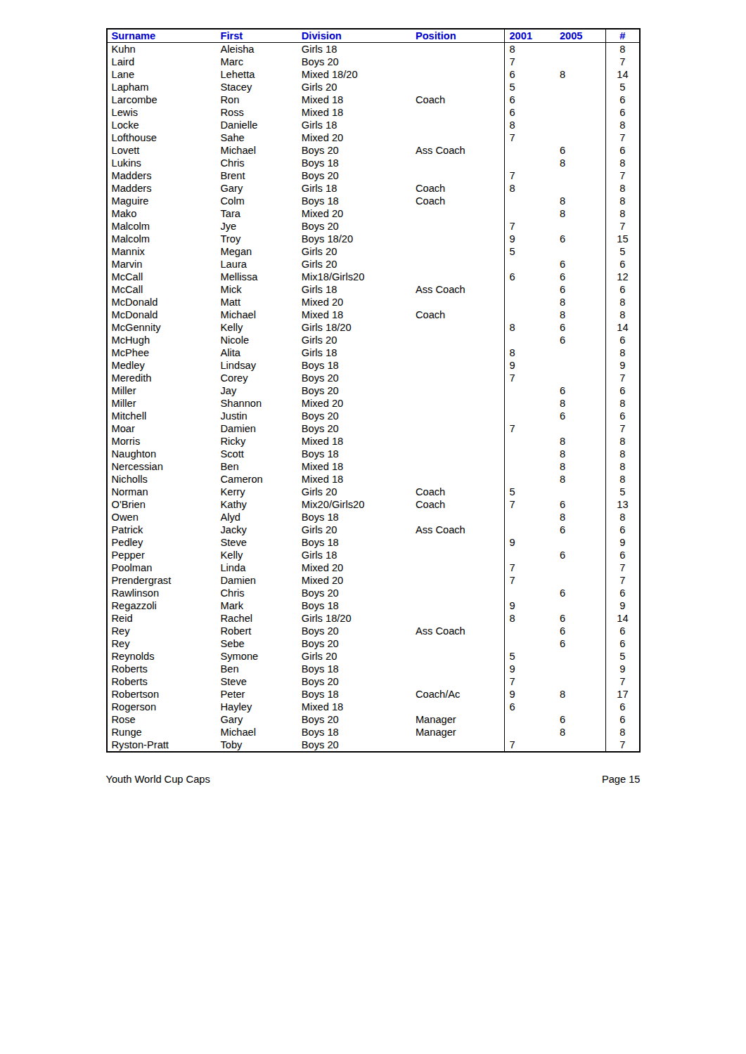| Surname | First | Division | Position | 2001 | 2005 | # |
| --- | --- | --- | --- | --- | --- | --- |
| Kuhn | Aleisha | Girls 18 | | 8 | | 8 |
| Laird | Marc | Boys 20 | | 7 | | 7 |
| Lane | Lehetta | Mixed 18/20 | | 6 | 8 | 14 |
| Lapham | Stacey | Girls 20 | | 5 | | 5 |
| Larcombe | Ron | Mixed 18 | Coach | 6 | | 6 |
| Lewis | Ross | Mixed 18 | | 6 | | 6 |
| Locke | Danielle | Girls 18 | | 8 | | 8 |
| Lofthouse | Sahe | Mixed 20 | | 7 | | 7 |
| Lovett | Michael | Boys 20 | Ass Coach | | 6 | 6 |
| Lukins | Chris | Boys 18 | | | 8 | 8 |
| Madders | Brent | Boys 20 | | 7 | | 7 |
| Madders | Gary | Girls 18 | Coach | 8 | | 8 |
| Maguire | Colm | Boys 18 | Coach | | 8 | 8 |
| Mako | Tara | Mixed 20 | | | 8 | 8 |
| Malcolm | Jye | Boys 20 | | 7 | | 7 |
| Malcolm | Troy | Boys 18/20 | | 9 | 6 | 15 |
| Mannix | Megan | Girls 20 | | 5 | | 5 |
| Marvin | Laura | Girls 20 | | | 6 | 6 |
| McCall | Mellissa | Mix18/Girls20 | | 6 | 6 | 12 |
| McCall | Mick | Girls 18 | Ass Coach | | 6 | 6 |
| McDonald | Matt | Mixed 20 | | | 8 | 8 |
| McDonald | Michael | Mixed 18 | Coach | | 8 | 8 |
| McGennity | Kelly | Girls 18/20 | | 8 | 6 | 14 |
| McHugh | Nicole | Girls 20 | | | 6 | 6 |
| McPhee | Alita | Girls 18 | | 8 | | 8 |
| Medley | Lindsay | Boys 18 | | 9 | | 9 |
| Meredith | Corey | Boys 20 | | 7 | | 7 |
| Miller | Jay | Boys 20 | | | 6 | 6 |
| Miller | Shannon | Mixed 20 | | | 8 | 8 |
| Mitchell | Justin | Boys 20 | | | 6 | 6 |
| Moar | Damien | Boys 20 | | 7 | | 7 |
| Morris | Ricky | Mixed 18 | | | 8 | 8 |
| Naughton | Scott | Boys 18 | | | 8 | 8 |
| Nercessian | Ben | Mixed 18 | | | 8 | 8 |
| Nicholls | Cameron | Mixed 18 | | | 8 | 8 |
| Norman | Kerry | Girls 20 | Coach | 5 | | 5 |
| O'Brien | Kathy | Mix20/Girls20 | Coach | 7 | 6 | 13 |
| Owen | Alyd | Boys 18 | | | 8 | 8 |
| Patrick | Jacky | Girls 20 | Ass Coach | | 6 | 6 |
| Pedley | Steve | Boys 18 | | 9 | | 9 |
| Pepper | Kelly | Girls 18 | | | 6 | 6 |
| Poolman | Linda | Mixed 20 | | 7 | | 7 |
| Prendergrast | Damien | Mixed 20 | | 7 | | 7 |
| Rawlinson | Chris | Boys 20 | | | 6 | 6 |
| Regazzoli | Mark | Boys 18 | | 9 | | 9 |
| Reid | Rachel | Girls 18/20 | | 8 | 6 | 14 |
| Rey | Robert | Boys 20 | Ass Coach | | 6 | 6 |
| Rey | Sebe | Boys 20 | | | 6 | 6 |
| Reynolds | Symone | Girls 20 | | 5 | | 5 |
| Roberts | Ben | Boys 18 | | 9 | | 9 |
| Roberts | Steve | Boys 20 | | 7 | | 7 |
| Robertson | Peter | Boys 18 | Coach/Ac | 9 | 8 | 17 |
| Rogerson | Hayley | Mixed 18 | | 6 | | 6 |
| Rose | Gary | Boys 20 | Manager | | 6 | 6 |
| Runge | Michael | Boys 18 | Manager | | 8 | 8 |
| Ryston-Pratt | Toby | Boys 20 | | 7 | | 7 |
Youth World Cup Caps Page 15